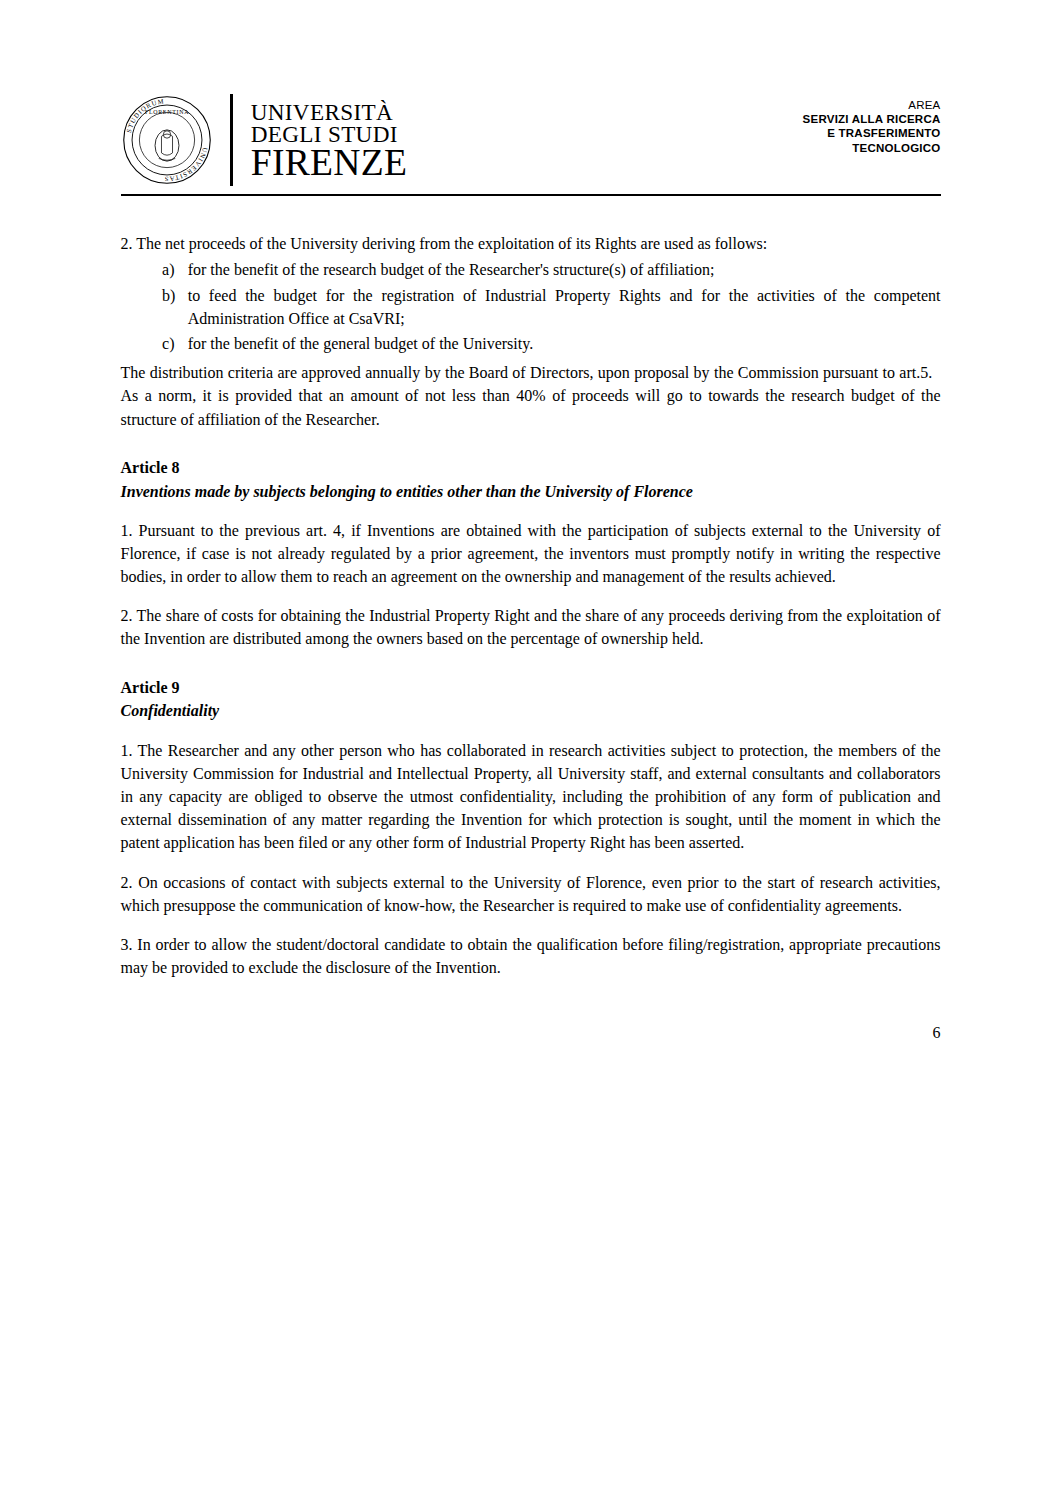STUDIORUM UNIVERSITAS FLORENTINA
UNIVERSITÀ
DEGLI STUDI
FIRENZE
AREA
SERVIZI ALLA RICERCA
E TRASFERIMENTO
TECNOLOGICO
2. The net proceeds of the University deriving from the exploitation of its Rights are used as follows:
for the benefit of the research budget of the Researcher's structure(s) of affiliation;
to feed the budget for the registration of Industrial Property Rights and for the activities of the competent Administration Office at CsaVRI;
for the benefit of the general budget of the University.
The distribution criteria are approved annually by the Board of Directors, upon proposal by the Commission pursuant to art.5. As a norm, it is provided that an amount of not less than 40% of proceeds will go to towards the research budget of the structure of affiliation of the Researcher.
Article 8
Inventions made by subjects belonging to entities other than the University of Florence
1. Pursuant to the previous art. 4, if Inventions are obtained with the participation of subjects external to the University of Florence, if case is not already regulated by a prior agreement, the inventors must promptly notify in writing the respective bodies, in order to allow them to reach an agreement on the ownership and management of the results achieved.
2. The share of costs for obtaining the Industrial Property Right and the share of any proceeds deriving from the exploitation of the Invention are distributed among the owners based on the percentage of ownership held.
Article 9
Confidentiality
1. The Researcher and any other person who has collaborated in research activities subject to protection, the members of the University Commission for Industrial and Intellectual Property, all University staff, and external consultants and collaborators in any capacity are obliged to observe the utmost confidentiality, including the prohibition of any form of publication and external dissemination of any matter regarding the Invention for which protection is sought, until the moment in which the patent application has been filed or any other form of Industrial Property Right has been asserted.
2. On occasions of contact with subjects external to the University of Florence, even prior to the start of research activities, which presuppose the communication of know-how, the Researcher is required to make use of confidentiality agreements.
3. In order to allow the student/doctoral candidate to obtain the qualification before filing/registration, appropriate precautions may be provided to exclude the disclosure of the Invention.
6